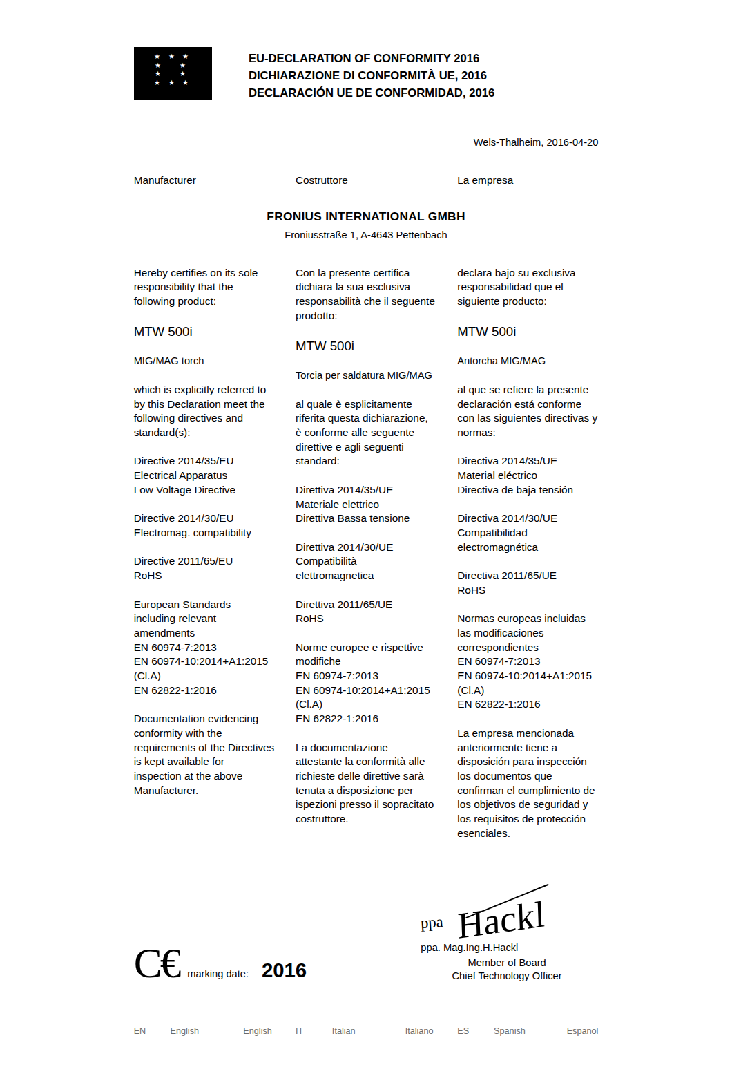★ ★ ★ ★ ★ ★ ★ ★ ★ ★
EU-DECLARATION OF CONFORMITY 2016
DICHIARAZIONE DI CONFORMITÀ UE, 2016
DECLARACIÓN UE DE CONFORMIDAD, 2016
Wels-Thalheim, 2016-04-20
Manufacturer
Costruttore
La empresa
FRONIUS INTERNATIONAL GMBH
Froniusstraße 1, A-4643 Pettenbach
Hereby certifies on its sole responsibility that the following product:
MTW 500i
MIG/MAG torch
which is explicitly referred to by this Declaration meet the following directives and standard(s):
Directive 2014/35/EU
Electrical Apparatus
Low Voltage Directive
Directive 2014/30/EU
Electromag. compatibility
Directive 2011/65/EU
RoHS
European Standards including relevant amendments
EN 60974-7:2013
EN 60974-10:2014+A1:2015 (Cl.A)
EN 62822-1:2016
Documentation evidencing conformity with the requirements of the Directives is kept available for inspection at the above Manufacturer.
Con la presente certifica dichiara la sua esclusiva responsabilità che il seguente prodotto:
MTW 500i
Torcia per saldatura MIG/MAG
al quale è esplicitamente riferita questa dichiarazione, è conforme alle seguente direttive e agli seguenti standard:
Direttiva 2014/35/UE
Materiale elettrico
Direttiva Bassa tensione
Direttiva 2014/30/UE
Compatibilità elettromagnetica
Direttiva 2011/65/UE
RoHS
Norme europee e rispettive modifiche
EN 60974-7:2013
EN 60974-10:2014+A1:2015 (Cl.A)
EN 62822-1:2016
La documentazione attestante la conformità alle richieste delle direttive sarà tenuta a disposizione per ispezioni presso il sopracitato costruttore.
declara bajo su exclusiva responsabilidad que el siguiente producto:
MTW 500i
Antorcha MIG/MAG
al que se refiere la presente declaración está conforme con las siguientes directivas y normas:
Directiva 2014/35/UE
Material eléctrico
Directiva de baja tensión
Directiva 2014/30/UE
Compatibilidad electromagnética
Directiva 2011/65/UE
RoHS
Normas europeas incluidas las modificaciones correspondientes
EN 60974-7:2013
EN 60974-10:2014+A1:2015 (Cl.A)
EN 62822-1:2016
La empresa mencionada anteriormente tiene a disposición para inspección los documentos que confirman el cumplimiento de los objetivos de seguridad y los requisitos de protección esenciales.
C€ marking date: 2016
ppa Hackl
ppa. Mag.Ing.H.Hackl
Member of Board
Chief Technology Officer
EN English English
IT Italian Italiano
ES Spanish Español